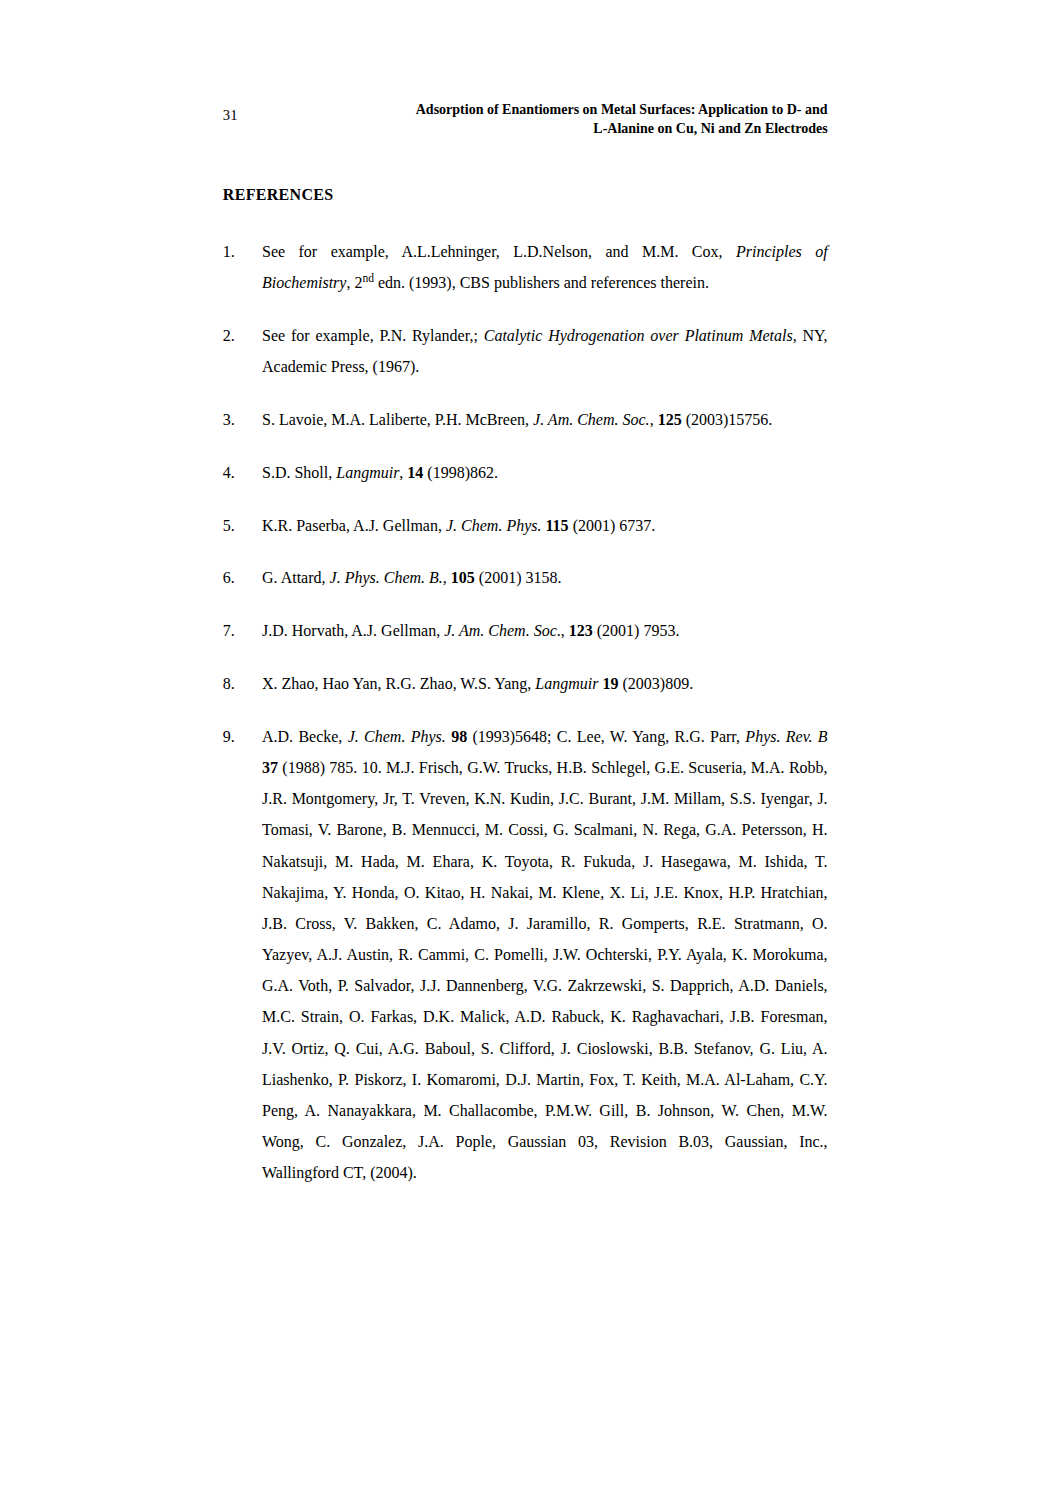31
Adsorption of Enantiomers on Metal Surfaces: Application to D- and
L-Alanine on Cu, Ni and Zn Electrodes
REFERENCES
See for example, A.L.Lehninger, L.D.Nelson, and M.M. Cox, Principles of Biochemistry, 2nd edn. (1993), CBS publishers and references therein.
See for example, P.N. Rylander,; Catalytic Hydrogenation over Platinum Metals, NY, Academic Press, (1967).
S. Lavoie, M.A. Laliberte, P.H. McBreen, J. Am. Chem. Soc., 125 (2003)15756.
S.D. Sholl, Langmuir, 14 (1998)862.
K.R. Paserba, A.J. Gellman, J. Chem. Phys. 115 (2001) 6737.
G. Attard, J. Phys. Chem. B., 105 (2001) 3158.
J.D. Horvath, A.J. Gellman, J. Am. Chem. Soc., 123 (2001) 7953.
X. Zhao, Hao Yan, R.G. Zhao, W.S. Yang, Langmuir 19 (2003)809.
A.D. Becke, J. Chem. Phys. 98 (1993)5648; C. Lee, W. Yang, R.G. Parr, Phys. Rev. B 37 (1988) 785. 10. M.J. Frisch, G.W. Trucks, H.B. Schlegel, G.E. Scuseria, M.A. Robb, J.R. Montgomery, Jr, T. Vreven, K.N. Kudin, J.C. Burant, J.M. Millam, S.S. Iyengar, J. Tomasi, V. Barone, B. Mennucci, M. Cossi, G. Scalmani, N. Rega, G.A. Petersson, H. Nakatsuji, M. Hada, M. Ehara, K. Toyota, R. Fukuda, J. Hasegawa, M. Ishida, T. Nakajima, Y. Honda, O. Kitao, H. Nakai, M. Klene, X. Li, J.E. Knox, H.P. Hratchian, J.B. Cross, V. Bakken, C. Adamo, J. Jaramillo, R. Gomperts, R.E. Stratmann, O. Yazyev, A.J. Austin, R. Cammi, C. Pomelli, J.W. Ochterski, P.Y. Ayala, K. Morokuma, G.A. Voth, P. Salvador, J.J. Dannenberg, V.G. Zakrzewski, S. Dapprich, A.D. Daniels, M.C. Strain, O. Farkas, D.K. Malick, A.D. Rabuck, K. Raghavachari, J.B. Foresman, J.V. Ortiz, Q. Cui, A.G. Baboul, S. Clifford, J. Cioslowski, B.B. Stefanov, G. Liu, A. Liashenko, P. Piskorz, I. Komaromi, D.J. Martin, Fox, T. Keith, M.A. Al-Laham, C.Y. Peng, A. Nanayakkara, M. Challacombe, P.M.W. Gill, B. Johnson, W. Chen, M.W. Wong, C. Gonzalez, J.A. Pople, Gaussian 03, Revision B.03, Gaussian, Inc., Wallingford CT, (2004).